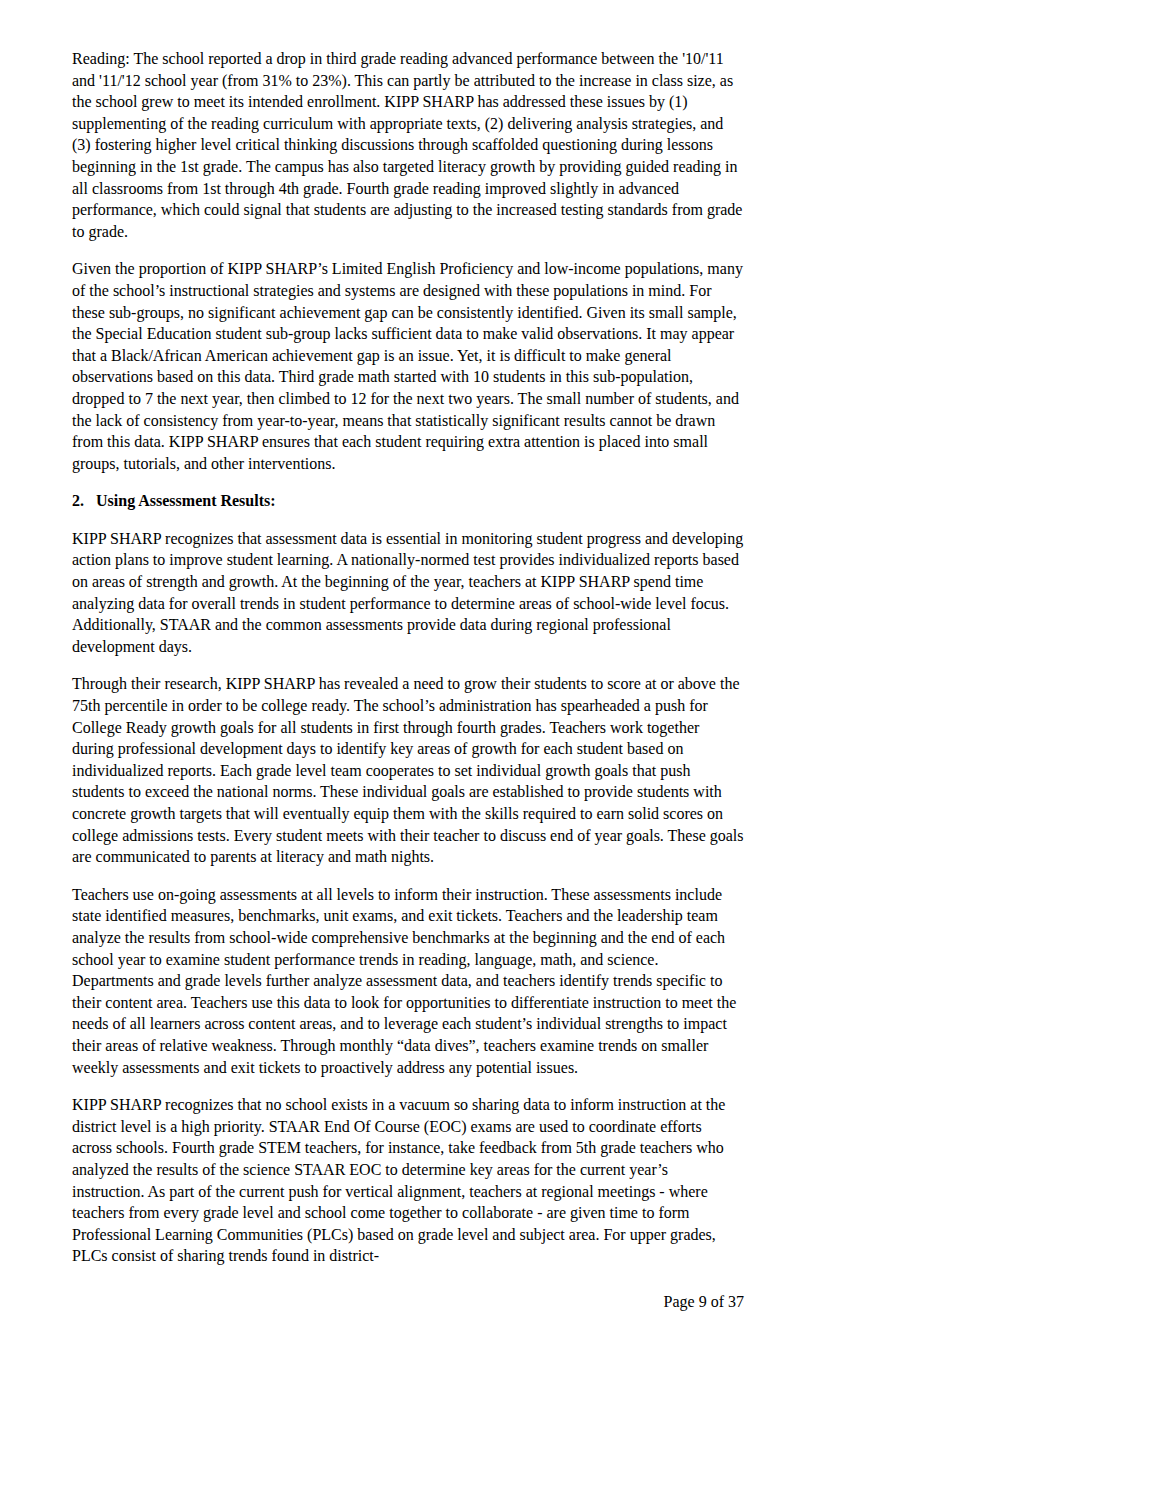Reading: The school reported a drop in third grade reading advanced performance between the '10/'11 and '11/'12 school year (from 31% to 23%). This can partly be attributed to the increase in class size, as the school grew to meet its intended enrollment. KIPP SHARP has addressed these issues by (1) supplementing of the reading curriculum with appropriate texts, (2) delivering analysis strategies, and (3) fostering higher level critical thinking discussions through scaffolded questioning during lessons beginning in the 1st grade. The campus has also targeted literacy growth by providing guided reading in all classrooms from 1st through 4th grade. Fourth grade reading improved slightly in advanced performance, which could signal that students are adjusting to the increased testing standards from grade to grade.
Given the proportion of KIPP SHARP’s Limited English Proficiency and low-income populations, many of the school’s instructional strategies and systems are designed with these populations in mind. For these sub-groups, no significant achievement gap can be consistently identified. Given its small sample, the Special Education student sub-group lacks sufficient data to make valid observations. It may appear that a Black/African American achievement gap is an issue. Yet, it is difficult to make general observations based on this data. Third grade math started with 10 students in this sub-population, dropped to 7 the next year, then climbed to 12 for the next two years. The small number of students, and the lack of consistency from year-to-year, means that statistically significant results cannot be drawn from this data. KIPP SHARP ensures that each student requiring extra attention is placed into small groups, tutorials, and other interventions.
2. Using Assessment Results:
KIPP SHARP recognizes that assessment data is essential in monitoring student progress and developing action plans to improve student learning. A nationally-normed test provides individualized reports based on areas of strength and growth. At the beginning of the year, teachers at KIPP SHARP spend time analyzing data for overall trends in student performance to determine areas of school-wide level focus. Additionally, STAAR and the common assessments provide data during regional professional development days.
Through their research, KIPP SHARP has revealed a need to grow their students to score at or above the 75th percentile in order to be college ready. The school’s administration has spearheaded a push for College Ready growth goals for all students in first through fourth grades. Teachers work together during professional development days to identify key areas of growth for each student based on individualized reports. Each grade level team cooperates to set individual growth goals that push students to exceed the national norms. These individual goals are established to provide students with concrete growth targets that will eventually equip them with the skills required to earn solid scores on college admissions tests. Every student meets with their teacher to discuss end of year goals. These goals are communicated to parents at literacy and math nights.
Teachers use on-going assessments at all levels to inform their instruction. These assessments include state identified measures, benchmarks, unit exams, and exit tickets. Teachers and the leadership team analyze the results from school-wide comprehensive benchmarks at the beginning and the end of each school year to examine student performance trends in reading, language, math, and science. Departments and grade levels further analyze assessment data, and teachers identify trends specific to their content area. Teachers use this data to look for opportunities to differentiate instruction to meet the needs of all learners across content areas, and to leverage each student’s individual strengths to impact their areas of relative weakness. Through monthly “data dives”, teachers examine trends on smaller weekly assessments and exit tickets to proactively address any potential issues.
KIPP SHARP recognizes that no school exists in a vacuum so sharing data to inform instruction at the district level is a high priority. STAAR End Of Course (EOC) exams are used to coordinate efforts across schools. Fourth grade STEM teachers, for instance, take feedback from 5th grade teachers who analyzed the results of the science STAAR EOC to determine key areas for the current year’s instruction. As part of the current push for vertical alignment, teachers at regional meetings - where teachers from every grade level and school come together to collaborate - are given time to form Professional Learning Communities (PLCs) based on grade level and subject area. For upper grades, PLCs consist of sharing trends found in district-
Page 9 of 37